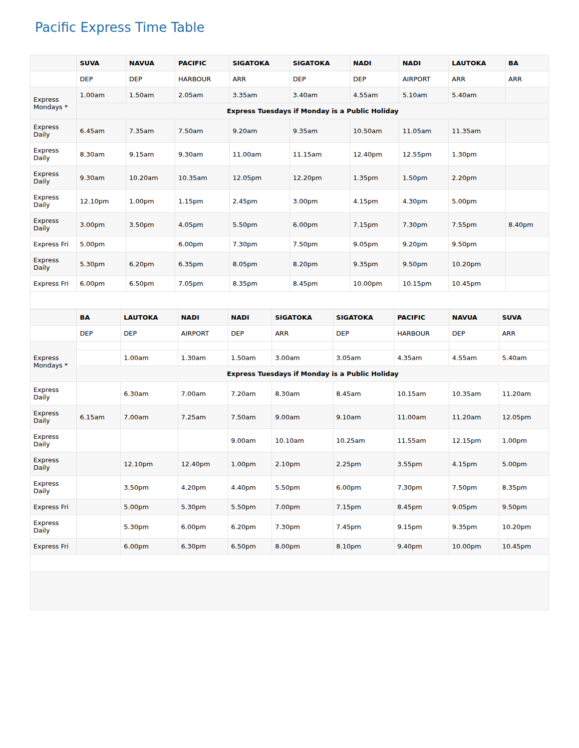Pacific Express Time Table
| | SUVA | NAVUA | PACIFIC | SIGATOKA | SIGATOKA | NADI | NADI | LAUTOKA | BA |
| --- | --- | --- | --- | --- | --- | --- | --- | --- | --- |
| | DEP | DEP | HARBOUR | ARR | DEP | DEP | AIRPORT | ARR | ARR |
| Express Mondays * | 1.00am | 1.50am | 2.05am | 3.35am | 3.40am | 4.55am | 5.10am | 5.40am | |
| Express Tuesdays if Monday is a Public Holiday |
| Express Daily | 6.45am | 7.35am | 7.50am | 9.20am | 9.35am | 10.50am | 11.05am | 11.35am | |
| Express Daily | 8.30am | 9.15am | 9.30am | 11.00am | 11.15am | 12.40pm | 12.55pm | 1.30pm | |
| Express Daily | 9.30am | 10.20am | 10.35am | 12.05pm | 12.20pm | 1.35pm | 1.50pm | 2.20pm | |
| Express Daily | 12.10pm | 1.00pm | 1.15pm | 2.45pm | 3.00pm | 4.15pm | 4.30pm | 5.00pm | |
| Express Daily | 3.00pm | 3.50pm | 4.05pm | 5.50pm | 6.00pm | 7.15pm | 7.30pm | 7.55pm | 8.40pm |
| Express Fri | 5.00pm | | 6.00pm | 7.30pm | 7.50pm | 9.05pm | 9.20pm | 9.50pm | |
| Express Daily | 5.30pm | 6.20pm | 6.35pm | 8.05pm | 8.20pm | 9.35pm | 9.50pm | 10.20pm | |
| Express Fri | 6.00pm | 6.50pm | 7.05pm | 8.35pm | 8.45pm | 10.00pm | 10.15pm | 10.45pm | |
| | BA | LAUTOKA | NADI | NADI | SIGATOKA | SIGATOKA | PACIFIC | NAVUA | SUVA |
| --- | --- | --- | --- | --- | --- | --- | --- | --- | --- |
| | DEP | DEP | AIRPORT | DEP | ARR | DEP | HARBOUR | DEP | ARR |
| Express Mondays * | | | | | | | | | |
| | 1.00am | 1.30am | 1.50am | 3.00am | 3.05am | 4.35am | 4.55am | 5.40am |
| Express Tuesdays if Monday is a Public Holiday |
| Express Daily | | 6.30am | 7.00am | 7.20am | 8.30am | 8.45am | 10.15am | 10.35am | 11.20am |
| Express Daily | 6.15am | 7.00am | 7.25am | 7.50am | 9.00am | 9.10am | 11.00am | 11.20am | 12.05pm |
| Express Daily | | | | 9.00am | 10.10am | 10.25am | 11.55am | 12.15pm | 1.00pm |
| Express Daily | | 12.10pm | 12.40pm | 1.00pm | 2.10pm | 2.25pm | 3.55pm | 4.15pm | 5.00pm |
| Express Daily | | 3.50pm | 4.20pm | 4.40pm | 5.50pm | 6.00pm | 7.30pm | 7.50pm | 8.35pm |
| Express Fri | | 5.00pm | 5.30pm | 5.50pm | 7.00pm | 7.15pm | 8.45pm | 9.05pm | 9.50pm |
| Express Daily | | 5.30pm | 6.00pm | 6.20pm | 7.30pm | 7.45pm | 9.15pm | 9.35pm | 10.20pm |
| Express Fri | | 6.00pm | 6.30pm | 6.50pm | 8.00pm | 8.10pm | 9.40pm | 10.00pm | 10.45pm |